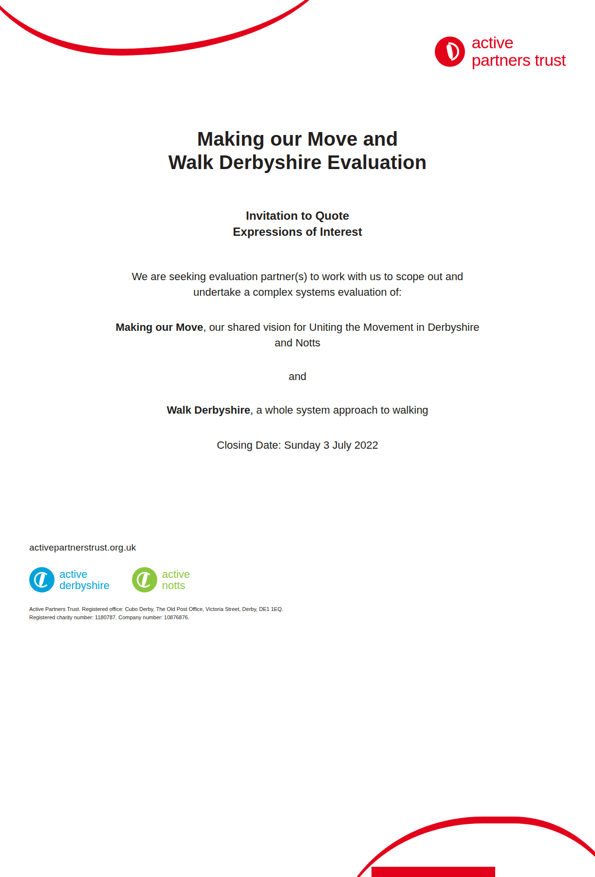active partners trust
Making our Move and
Walk Derbyshire Evaluation
Invitation to Quote
Expressions of Interest
We are seeking evaluation partner(s) to work with us to scope out and undertake a complex systems evaluation of:
Making our Move, our shared vision for Uniting the Movement in Derbyshire and Notts
and
Walk Derbyshire, a whole system approach to walking
Closing Date: Sunday 3 July 2022
activepartnerstrust.org.uk
active derbyshire
active notts
Active Partners Trust. Registered office: Cubo Derby, The Old Post Office, Victoria Street, Derby, DE1 1EQ. Registered charity number: 1180787. Company number: 10876876.